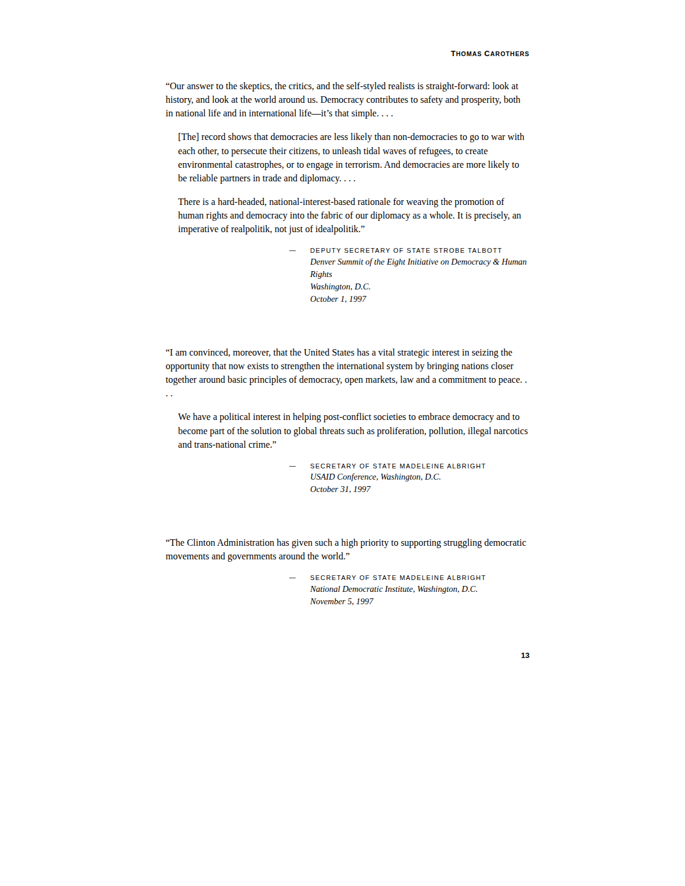THOMAS CAROTHERS
“Our answer to the skeptics, the critics, and the self-styled realists is straight-forward: look at history, and look at the world around us. Democracy contributes to safety and prosperity, both in national life and in international life—it’s that simple. . . .
[The] record shows that democracies are less likely than non-democracies to go to war with each other, to persecute their citizens, to unleash tidal waves of refugees, to create environmental catastrophes, or to engage in terrorism. And democracies are more likely to be reliable partners in trade and diplomacy. . . .
There is a hard-headed, national-interest-based rationale for weaving the promotion of human rights and democracy into the fabric of our diplomacy as a whole. It is precisely, an imperative of realpolitik, not just of idealpolitik.”
— Deputy Secretary of State Strobe Talbott Denver Summit of the Eight Initiative on Democracy & Human Rights Washington, D.C. October 1, 1997
“I am convinced, moreover, that the United States has a vital strategic interest in seizing the opportunity that now exists to strengthen the international system by bringing nations closer together around basic principles of democracy, open markets, law and a commitment to peace. . . .
We have a political interest in helping post-conflict societies to embrace democracy and to become part of the solution to global threats such as proliferation, pollution, illegal narcotics and trans-national crime.”
— Secretary of State Madeleine Albright USAID Conference, Washington, D.C. October 31, 1997
“The Clinton Administration has given such a high priority to supporting struggling democratic movements and governments around the world.”
— Secretary of State Madeleine Albright National Democratic Institute, Washington, D.C. November 5, 1997
13